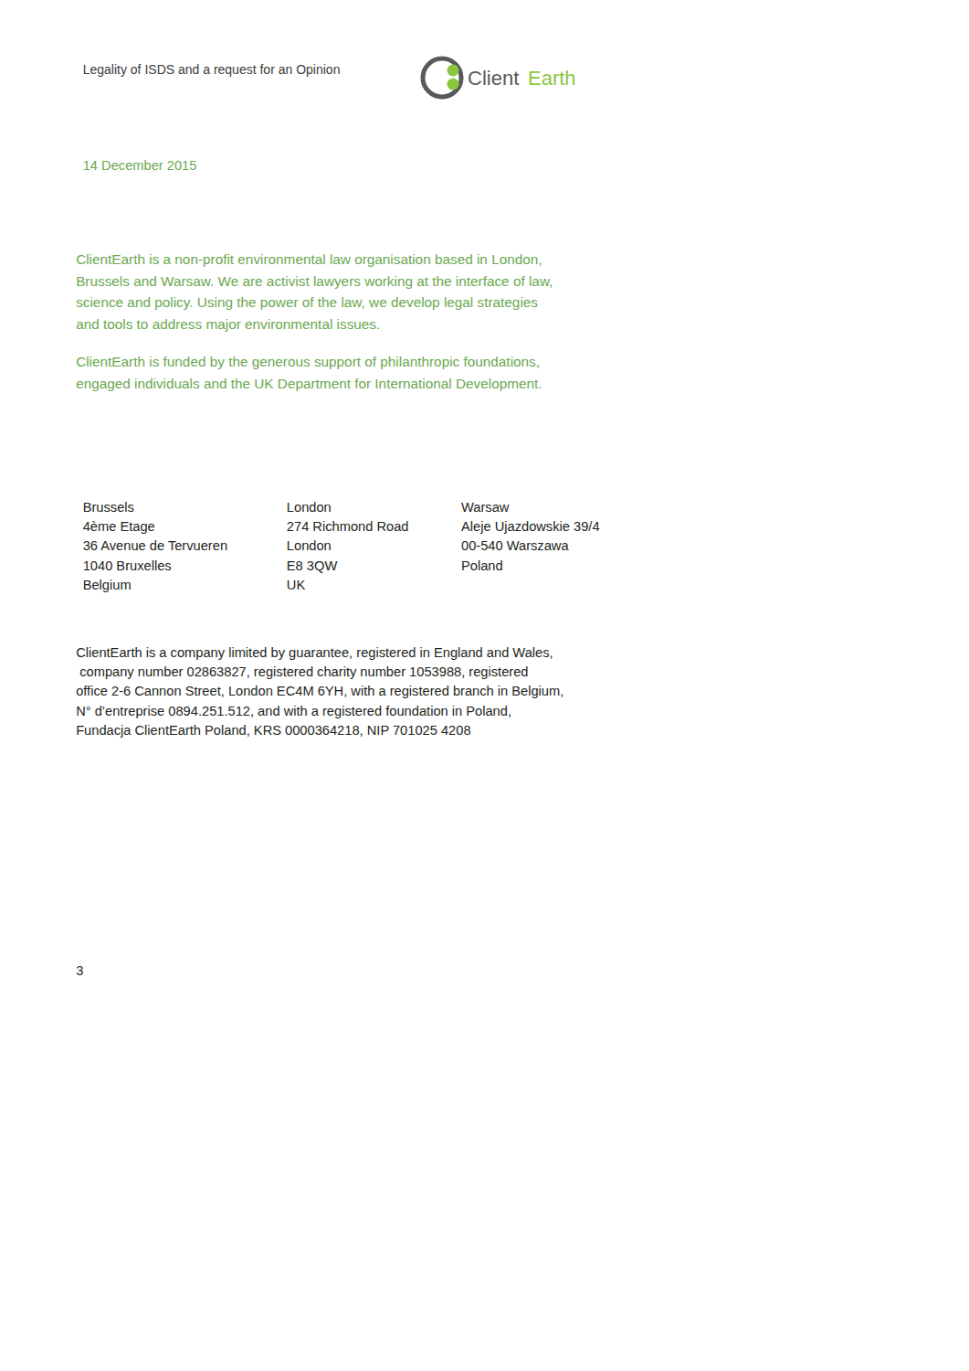Legality of ISDS and a request for an Opinion
Client Earth
14 December 2015
ClientEarth is a non-profit environmental law organisation based in London,
Brussels and Warsaw. We are activist lawyers working at the interface of law,
science and policy. Using the power of the law, we develop legal strategies
and tools to address major environmental issues.
ClientEarth is funded by the generous support of philanthropic foundations,
engaged individuals and the UK Department for International Development.
| Brussels | London | Warsaw |
| 4ème Etage | 274 Richmond Road | Aleje Ujazdowskie 39/4 |
| 36 Avenue de Tervueren | London | 00-540 Warszawa |
| 1040 Bruxelles | E8 3QW | Poland |
| Belgium | UK | |
ClientEarth is a company limited by guarantee, registered in England and Wales,
company number 02863827, registered charity number 1053988, registered
office 2-6 Cannon Street, London EC4M 6YH, with a registered branch in Belgium,
N° d’entreprise 0894.251.512, and with a registered foundation in Poland,
Fundacja ClientEarth Poland, KRS 0000364218, NIP 701025 4208
3